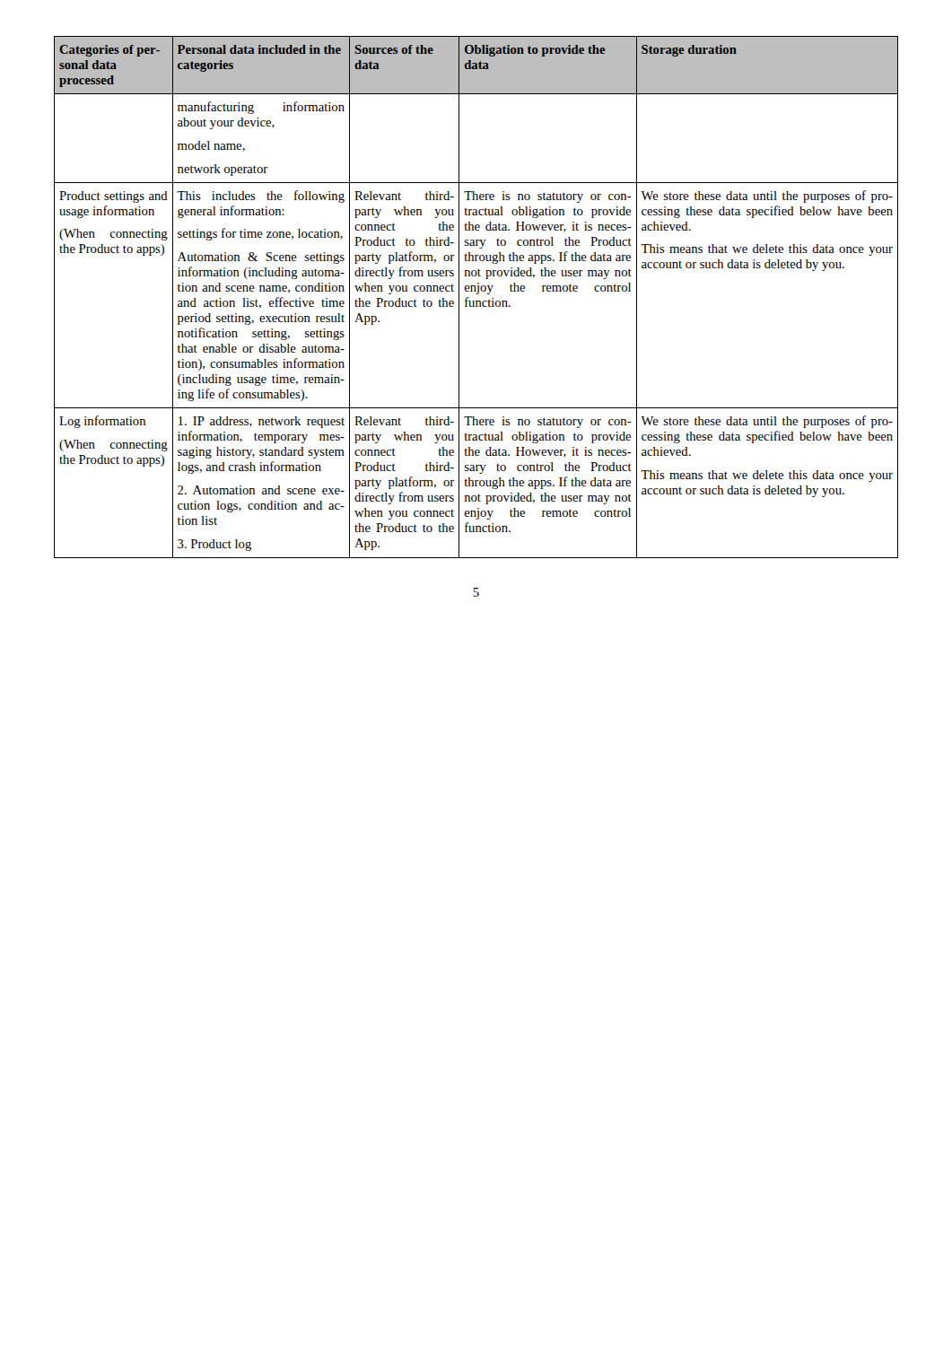| Categories of personal data processed | Personal data included in the categories | Sources of the data | Obligation to provide the data | Storage duration |
| --- | --- | --- | --- | --- |
| | manufacturing information about your device, model name, network operator | | | |
| Product settings and usage information (When connecting the Product to apps) | This includes the following general information: settings for time zone, location, Automation & Scene settings information (including automation and scene name, condition and action list, effective time period setting, execution result notification setting, settings that enable or disable automation), consumables information (including usage time, remaining life of consumables). | Relevant third-party when you connect the Product to third-party platform, or directly from users when you connect the Product to the App. | There is no statutory or contractual obligation to provide the data. However, it is necessary to control the Product through the apps. If the data are not provided, the user may not enjoy the remote control function. | We store these data until the purposes of processing these data specified below have been achieved. This means that we delete this data once your account or such data is deleted by you. |
| Log information (When connecting the Product to apps) | 1. IP address, network request information, temporary messaging history, standard system logs, and crash information 2. Automation and scene execution logs, condition and action list 3. Product log | Relevant third-party when you connect the Product third-party platform, or directly from users when you connect the Product to the App. | There is no statutory or contractual obligation to provide the data. However, it is necessary to control the Product through the apps. If the data are not provided, the user may not enjoy the remote control function. | We store these data until the purposes of processing these data specified below have been achieved. This means that we delete this data once your account or such data is deleted by you. |
5